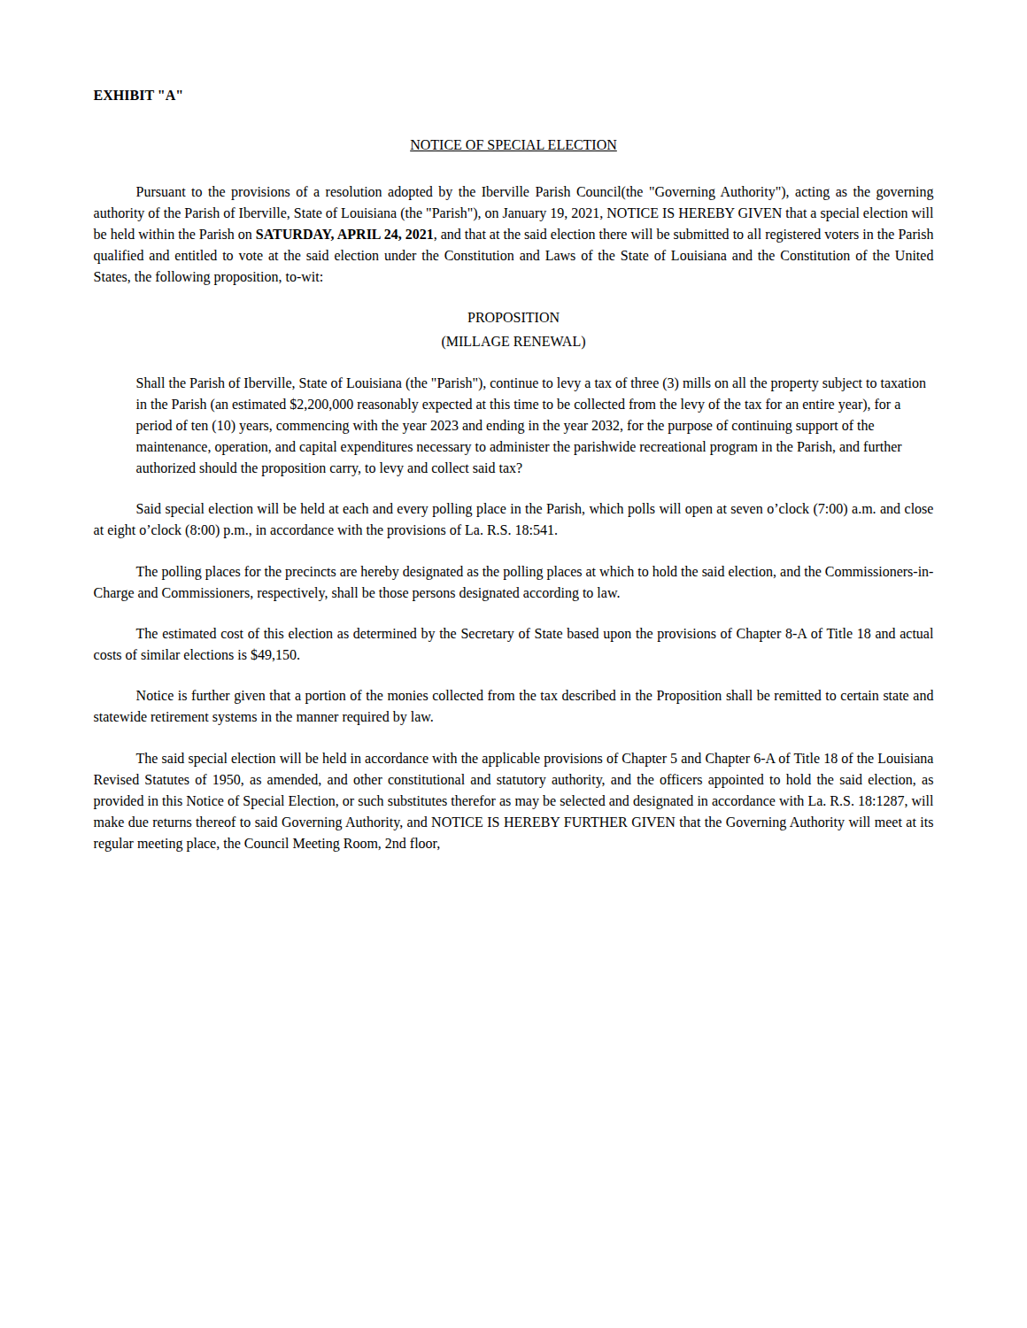EXHIBIT "A"
NOTICE OF SPECIAL ELECTION
Pursuant to the provisions of a resolution adopted by the Iberville Parish Council(the "Governing Authority"), acting as the governing authority of the Parish of Iberville, State of Louisiana (the "Parish"), on January 19, 2021, NOTICE IS HEREBY GIVEN that a special election will be held within the Parish on SATURDAY, APRIL 24, 2021, and that at the said election there will be submitted to all registered voters in the Parish qualified and entitled to vote at the said election under the Constitution and Laws of the State of Louisiana and the Constitution of the United States, the following proposition, to-wit:
PROPOSITION
(MILLAGE RENEWAL)
Shall the Parish of Iberville, State of Louisiana (the "Parish"), continue to levy a tax of three (3) mills on all the property subject to taxation in the Parish (an estimated $2,200,000 reasonably expected at this time to be collected from the levy of the tax for an entire year), for a period of ten (10) years, commencing with the year 2023 and ending in the year 2032, for the purpose of continuing support of the maintenance, operation, and capital expenditures necessary to administer the parishwide recreational program in the Parish, and further authorized should the proposition carry, to levy and collect said tax?
Said special election will be held at each and every polling place in the Parish, which polls will open at seven o’clock (7:00) a.m. and close at eight o’clock (8:00) p.m., in accordance with the provisions of La. R.S. 18:541.
The polling places for the precincts are hereby designated as the polling places at which to hold the said election, and the Commissioners-in-Charge and Commissioners, respectively, shall be those persons designated according to law.
The estimated cost of this election as determined by the Secretary of State based upon the provisions of Chapter 8-A of Title 18 and actual costs of similar elections is $49,150.
Notice is further given that a portion of the monies collected from the tax described in the Proposition shall be remitted to certain state and statewide retirement systems in the manner required by law.
The said special election will be held in accordance with the applicable provisions of Chapter 5 and Chapter 6-A of Title 18 of the Louisiana Revised Statutes of 1950, as amended, and other constitutional and statutory authority, and the officers appointed to hold the said election, as provided in this Notice of Special Election, or such substitutes therefor as may be selected and designated in accordance with La. R.S. 18:1287, will make due returns thereof to said Governing Authority, and NOTICE IS HEREBY FURTHER GIVEN that the Governing Authority will meet at its regular meeting place, the Council Meeting Room, 2nd floor,